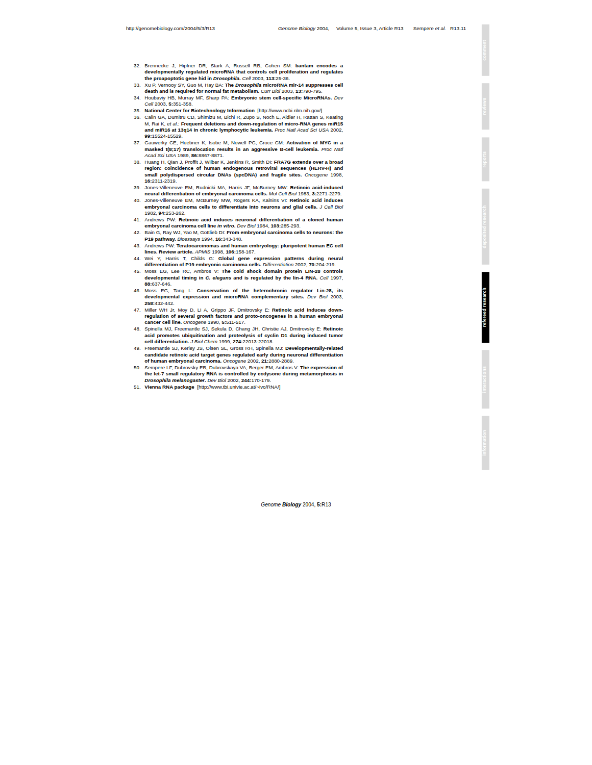http://genomebiology.com/2004/5/3/R13 Genome Biology 2004, Volume 5, Issue 3, Article R13 Sempere et al. R13.11
32. Brennecke J, Hipfner DR, Stark A, Russell RB, Cohen SM: bantam encodes a developmentally regulated microRNA that controls cell proliferation and regulates the proapoptotic gene hid in Drosophila. Cell 2003, 113: 25-36.
33. Xu P, Vernooy SY, Guo M, Hay BA: The Drosophila microRNA mir-14 suppresses cell death and is required for normal fat metabolism. Curr Biol 2003, 13: 790-795.
34. Houbaviy HB, Murray MF, Sharp PA: Embryonic stem cell-specific MicroRNAs. Dev Cell 2003, 5: 351-358.
35. National Center for Biotechnology Information [http://www.ncbi.nlm.nih.gov/]
36. Calin GA, Dumitru CD, Shimizu M, Bichi R, Zupo S, Noch E, Aldler H, Rattan S, Keating M, Rai K, et al.: Frequent deletions and down-regulation of micro-RNA genes miR15 and miR16 at 13q14 in chronic lymphocytic leukemia. Proc Natl Acad Sci USA 2002, 99: 15524-15529.
37. Gauwerky CE, Huebner K, Isobe M, Nowell PC, Croce CM: Activation of MYC in a masked t(8;17) translocation results in an aggressive B-cell leukemia. Proc Natl Acad Sci USA 1989, 86: 8867-8871.
38. Huang H, Qian J, Proffit J, Wilber K, Jenkins R, Smith DI: FRA7G extends over a broad region: coincidence of human endogenous retroviral sequences (HERV-H) and small polydispersed circular DNAs (spcDNA) and fragile sites. Oncogene 1998, 16: 2311-2319.
39. Jones-Villeneuve EM, Rudnicki MA, Harris JF, McBurney MW: Retinoic acid-induced neural differentiation of embryonal carcinoma cells. Mol Cell Biol 1983, 3: 2271-2279.
40. Jones-Villeneuve EM, McBurney MW, Rogers KA, Kalnins VI: Retinoic acid induces embryonal carcinoma cells to differentiate into neurons and glial cells. J Cell Biol 1982, 94: 253-262.
41. Andrews PW: Retinoic acid induces neuronal differentiation of a cloned human embryonal carcinoma cell line in vitro. Dev Biol 1984, 103: 285-293.
42. Bain G, Ray WJ, Yao M, Gottlieb DI: From embryonal carcinoma cells to neurons: the P19 pathway. Bioessays 1994, 16: 343-348.
43. Andrews PW: Teratocarcinomas and human embryology: pluripotent human EC cell lines. Review article. APMIS 1998, 106: 158-167.
44. Wei Y, Harris T, Childs G: Global gene expression patterns during neural differentiation of P19 embryonic carcinoma cells. Differentiation 2002, 70: 204-219.
45. Moss EG, Lee RC, Ambros V: The cold shock domain protein LIN-28 controls developmental timing in C. elegans and is regulated by the lin-4 RNA. Cell 1997, 88: 637-646.
46. Moss EG, Tang L: Conservation of the heterochronic regulator Lin-28, its developmental expression and microRNA complementary sites. Dev Biol 2003, 258: 432-442.
47. Miller WH Jr, Moy D, Li A, Grippo JF, Dmitrovsky E: Retinoic acid induces down-regulation of several growth factors and proto-oncogenes in a human embryonal cancer cell line. Oncogene 1990, 5: 511-517.
48. Spinella MJ, Freemantle SJ, Sekula D, Chang JH, Christie AJ, Dmitrovsky E: Retinoic acid promotes ubiquitination and proteolysis of cyclin D1 during induced tumor cell differentiation. J Biol Chem 1999, 274: 22013-22018.
49. Freemantle SJ, Kerley JS, Olsen SL, Gross RH, Spinella MJ: Developmentally-related candidate retinoic acid target genes regulated early during neuronal differentiation of human embryonal carcinoma. Oncogene 2002, 21: 2880-2889.
50. Sempere LF, Dubrovsky EB, Dubrovskaya VA, Berger EM, Ambros V: The expression of the let-7 small regulatory RNA is controlled by ecdysone during metamorphosis in Drosophila melanogaster. Dev Biol 2002, 244: 170-179.
51. Vienna RNA package [http://www.tbi.univie.ac.at/~ivo/RNA/]
comment
reviews
reports
deposited research
refereed research
interactions
information
Genome Biology 2004, 5: R13